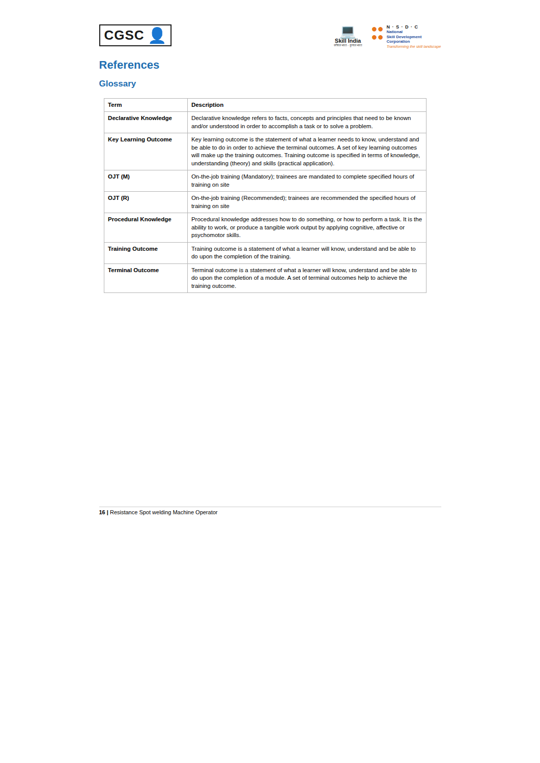CGSC 👤
💻
Skill India
कौशल भारत - कुशल भारत
●●
●●
N · S · D · C
National
Skill Development
Corporation
Transforming the skill landscape
References
Glossary
| Term | Description |
| --- | --- |
| Declarative Knowledge | Declarative knowledge refers to facts, concepts and principles that need to be known and/or understood in order to accomplish a task or to solve a problem. |
| Key Learning Outcome | Key learning outcome is the statement of what a learner needs to know, understand and be able to do in order to achieve the terminal outcomes. A set of key learning outcomes will make up the training outcomes. Training outcome is specified in terms of knowledge, understanding (theory) and skills (practical application). |
| OJT (M) | On-the-job training (Mandatory); trainees are mandated to complete specified hours of training on site |
| OJT (R) | On-the-job training (Recommended); trainees are recommended the specified hours of training on site |
| Procedural Knowledge | Procedural knowledge addresses how to do something, or how to perform a task. It is the ability to work, or produce a tangible work output by applying cognitive, affective or psychomotor skills. |
| Training Outcome | Training outcome is a statement of what a learner will know, understand and be able to do upon the completion of the training. |
| Terminal Outcome | Terminal outcome is a statement of what a learner will know, understand and be able to do upon the completion of a module. A set of terminal outcomes help to achieve the training outcome. |
16 | Resistance Spot welding Machine Operator